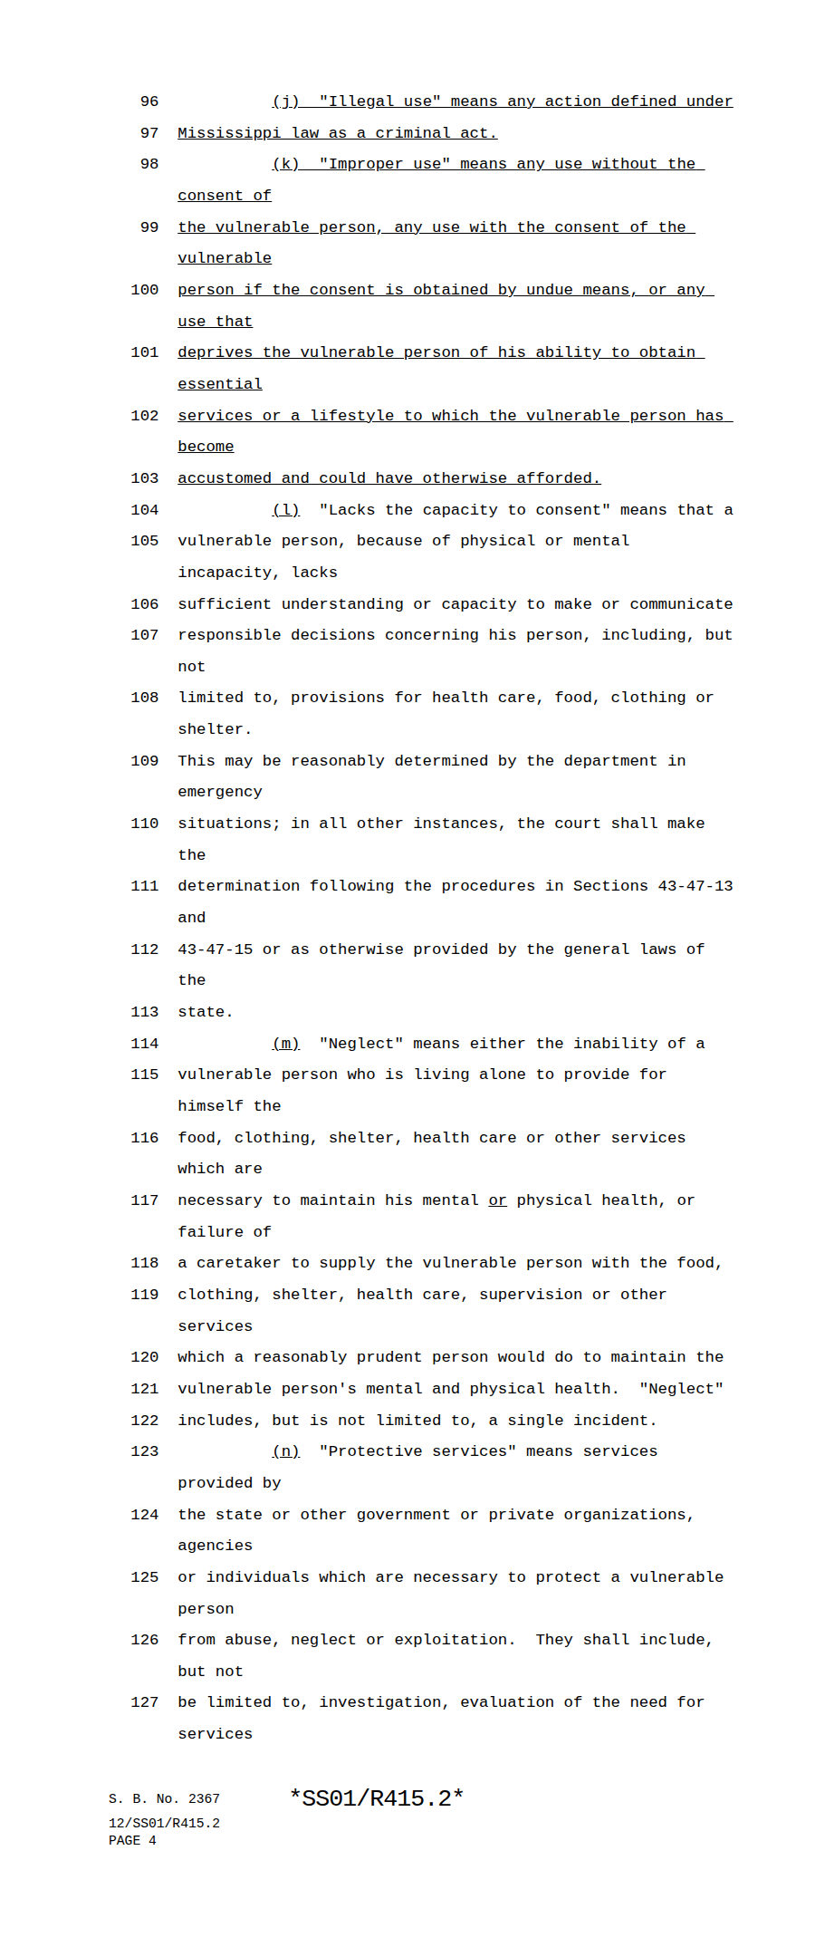96 (j) "Illegal use" means any action defined under
97 Mississippi law as a criminal act.
98 (k) "Improper use" means any use without the consent of
99 the vulnerable person, any use with the consent of the vulnerable
100 person if the consent is obtained by undue means, or any use that
101 deprives the vulnerable person of his ability to obtain essential
102 services or a lifestyle to which the vulnerable person has become
103 accustomed and could have otherwise afforded.
104 (l) "Lacks the capacity to consent" means that a
105 vulnerable person, because of physical or mental incapacity, lacks
106 sufficient understanding or capacity to make or communicate
107 responsible decisions concerning his person, including, but not
108 limited to, provisions for health care, food, clothing or shelter.
109 This may be reasonably determined by the department in emergency
110 situations; in all other instances, the court shall make the
111 determination following the procedures in Sections 43-47-13 and
11243-47-15 or as otherwise provided by the general laws of the
113 state.
114 (m) "Neglect" means either the inability of a
115 vulnerable person who is living alone to provide for himself the
116 food, clothing, shelter, health care or other services which are
117 necessary to maintain his mental or physical health, or failure of
118 a caretaker to supply the vulnerable person with the food,
119 clothing, shelter, health care, supervision or other services
120 which a reasonably prudent person would do to maintain the
121 vulnerable person's mental and physical health. "Neglect"
122 includes, but is not limited to, a single incident.
123 (n) "Protective services" means services provided by
124 the state or other government or private organizations, agencies
125 or individuals which are necessary to protect a vulnerable person
126 from abuse, neglect or exploitation. They shall include, but not
127 be limited to, investigation, evaluation of the need for services
S. B. No. 2367 *SS01/R415.2*
12/SS01/R415.2
PAGE 4